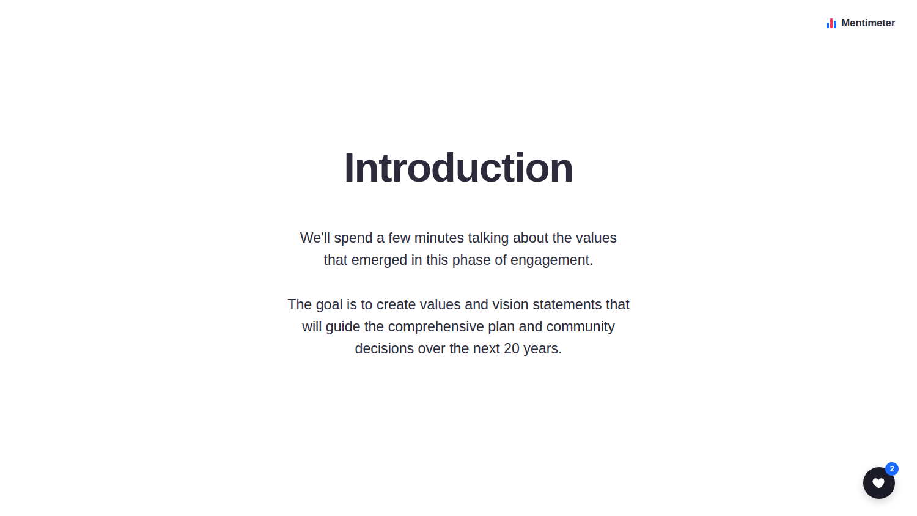Mentimeter
Introduction
We'll spend a few minutes talking about the values that emerged in this phase of engagement.
The goal is to create values and vision statements that will guide the comprehensive plan and community decisions over the next 20 years.
2